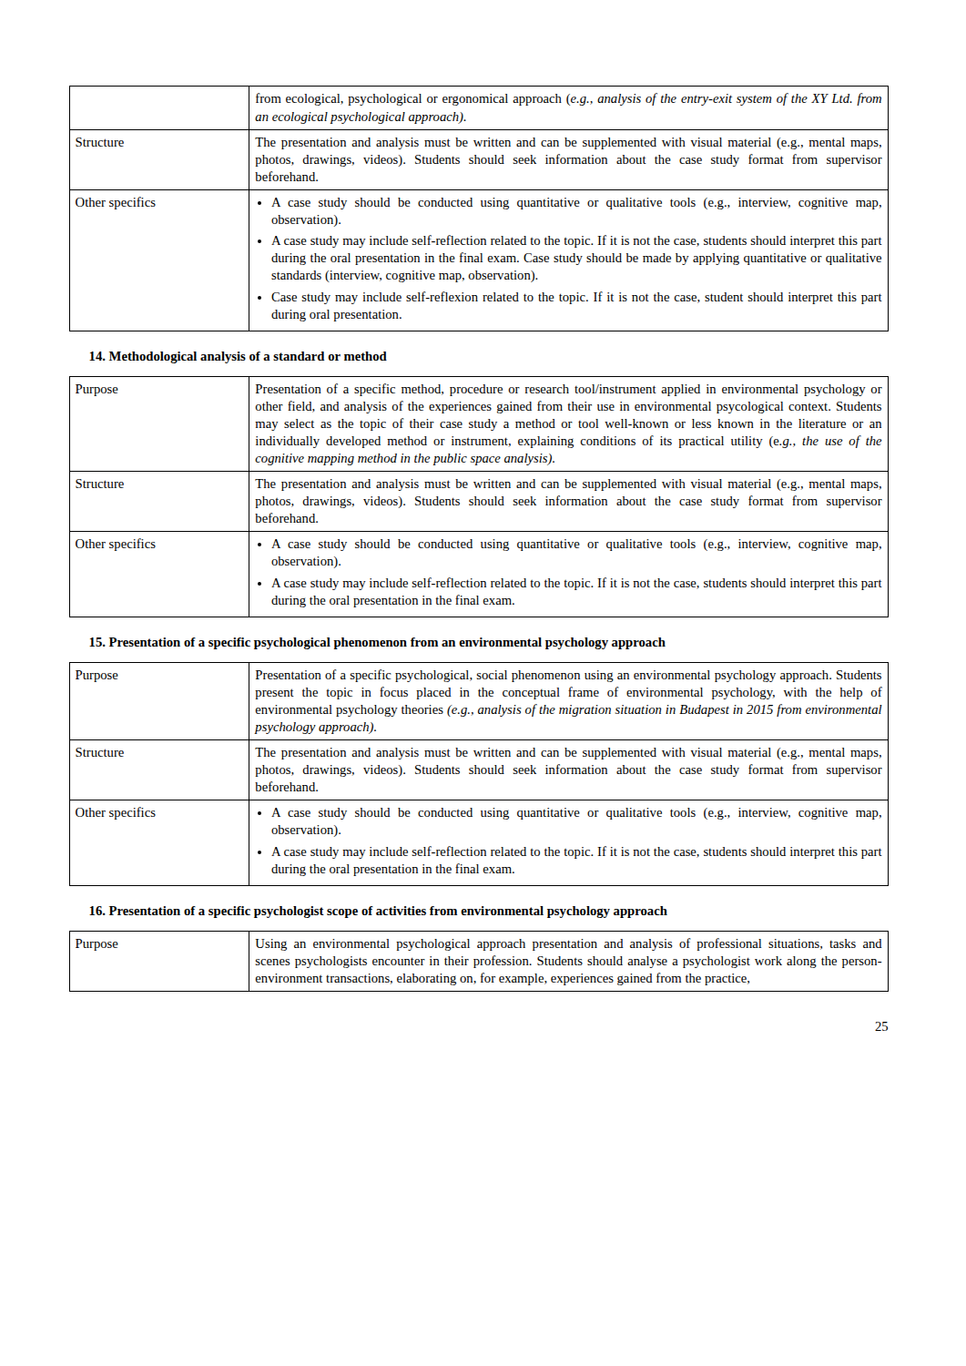| | from ecological, psychological or ergonomical approach ( e.g., analysis of the entry-exit system of the XY Ltd. from an ecological psychological approach). |
| Structure | The presentation and analysis must be written and can be supplemented with visual material (e.g., mental maps, photos, drawings, videos). Students should seek information about the case study format from supervisor beforehand. |
| Other specifics | A case study should be conducted using quantitative or qualitative tools (e.g., interview, cognitive map, observation). A case study may include self-reflection related to the topic. If it is not the case, students should interpret this part during the oral presentation in the final exam. Case study should be made by applying quantitative or qualitative standards (interview, cognitive map, observation). Case study may include self-reflexion related to the topic. If it is not the case, student should interpret this part during oral presentation. |
14. Methodological analysis of a standard or method
| Purpose | Presentation of a specific method, procedure or research tool/instrument applied in environmental psychology or other field, and analysis of the experiences gained from their use in environmental psycological context. Students may select as the topic of their case study a method or tool well-known or less known in the literature or an individually developed method or instrument, explaining conditions of its practical utility (e .g., the use of the cognitive mapping method in the public space analysis). |
| Structure | The presentation and analysis must be written and can be supplemented with visual material (e.g., mental maps, photos, drawings, videos). Students should seek information about the case study format from supervisor beforehand. |
| Other specifics | A case study should be conducted using quantitative or qualitative tools (e.g., interview, cognitive map, observation). A case study may include self-reflection related to the topic. If it is not the case, students should interpret this part during the oral presentation in the final exam. |
15. Presentation of a specific psychological phenomenon from an environmental psychology approach
| Purpose | Presentation of a specific psychological, social phenomenon using an environmental psychology approach. Students present the topic in focus placed in the conceptual frame of environmental psychology, with the help of environmental psychology theories (e.g., analysis of the migration situation in Budapest in 2015 from environmental psychology approach). |
| Structure | The presentation and analysis must be written and can be supplemented with visual material (e.g., mental maps, photos, drawings, videos). Students should seek information about the case study format from supervisor beforehand. |
| Other specifics | A case study should be conducted using quantitative or qualitative tools (e.g., interview, cognitive map, observation). A case study may include self-reflection related to the topic. If it is not the case, students should interpret this part during the oral presentation in the final exam. |
16. Presentation of a specific psychologist scope of activities from environmental psychology approach
| Purpose | Using an environmental psychological approach presentation and analysis of professional situations, tasks and scenes psychologists encounter in their profession. Students should analyse a psychologist work along the person-environment transactions, elaborating on, for example, experiences gained from the practice, |
25